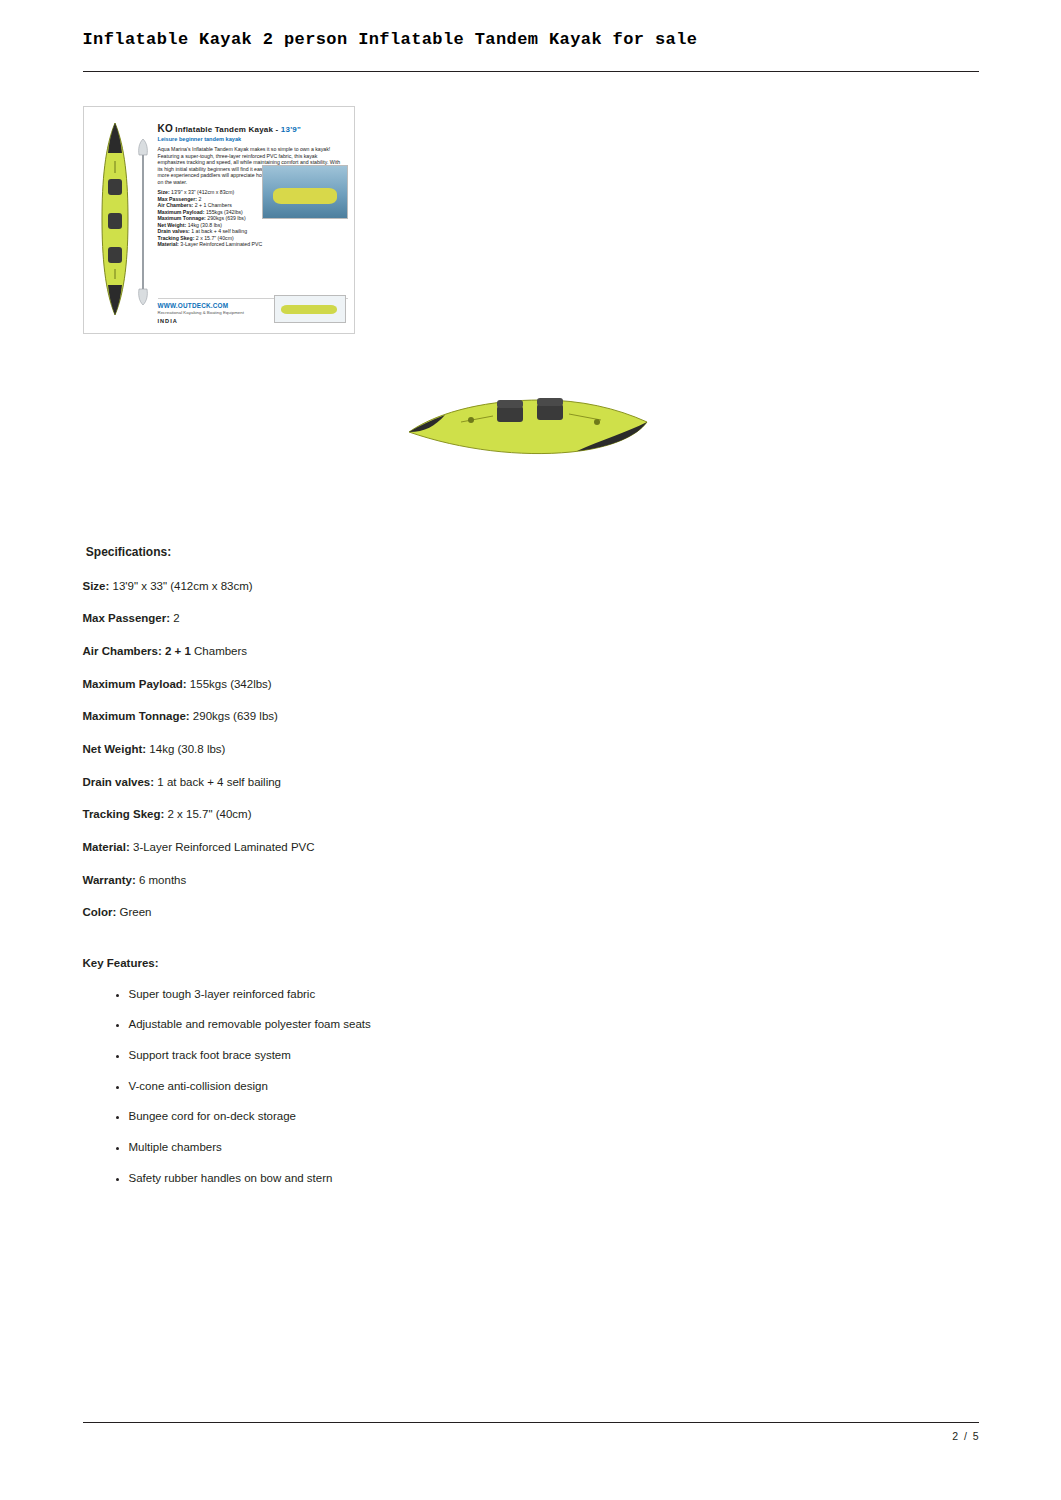Inflatable Kayak 2 person Inflatable Tandem Kayak for sale
KO Inflatable Tandem Kayak - 13'9"
Leisure beginner tandem kayak
Aqua Marina's Inflatable Tandem Kayak makes it so simple to own a kayak! Featuring a super-tough, three-layer reinforced PVC fabric, this kayak emphasizes tracking and speed, all while maintaining comfort and stability. With its high initial stability beginners will find it easy to get started with kayaking and more experienced paddlers will appreciate how simple it is to set-up and get out on the water.
Size: 13'9" x 33" (412cm x 83cm) Max Passenger: 2 Air Chambers: 2 + 1 Chambers Maximum Payload: 155kgs (342lbs) Maximum Tonnage: 290kgs (639 lbs) Net Weight: 14kg (30.8 lbs) Drain valves: 1 at back + 4 self bailing Tracking Skeg: 2 x 15.7" (40cm) Material: 3-Layer Reinforced Laminated PVC
WWW.OUTDECK.COM
Recreational Kayaking & Boating Equipment
INDIA
Specifications:
Size: 13'9" x 33" (412cm x 83cm)
Max Passenger: 2
Air Chambers: 2 + 1 Chambers
Maximum Payload: 155kgs (342lbs)
Maximum Tonnage: 290kgs (639 lbs)
Net Weight: 14kg (30.8 lbs)
Drain valves: 1 at back + 4 self bailing
Tracking Skeg: 2 x 15.7" (40cm)
Material: 3-Layer Reinforced Laminated PVC
Warranty: 6 months
Color: Green
Key Features:
Super tough 3-layer reinforced fabric
Adjustable and removable polyester foam seats
Support track foot brace system
V-cone anti-collision design
Bungee cord for on-deck storage
Multiple chambers
Safety rubber handles on bow and stern
2 / 5